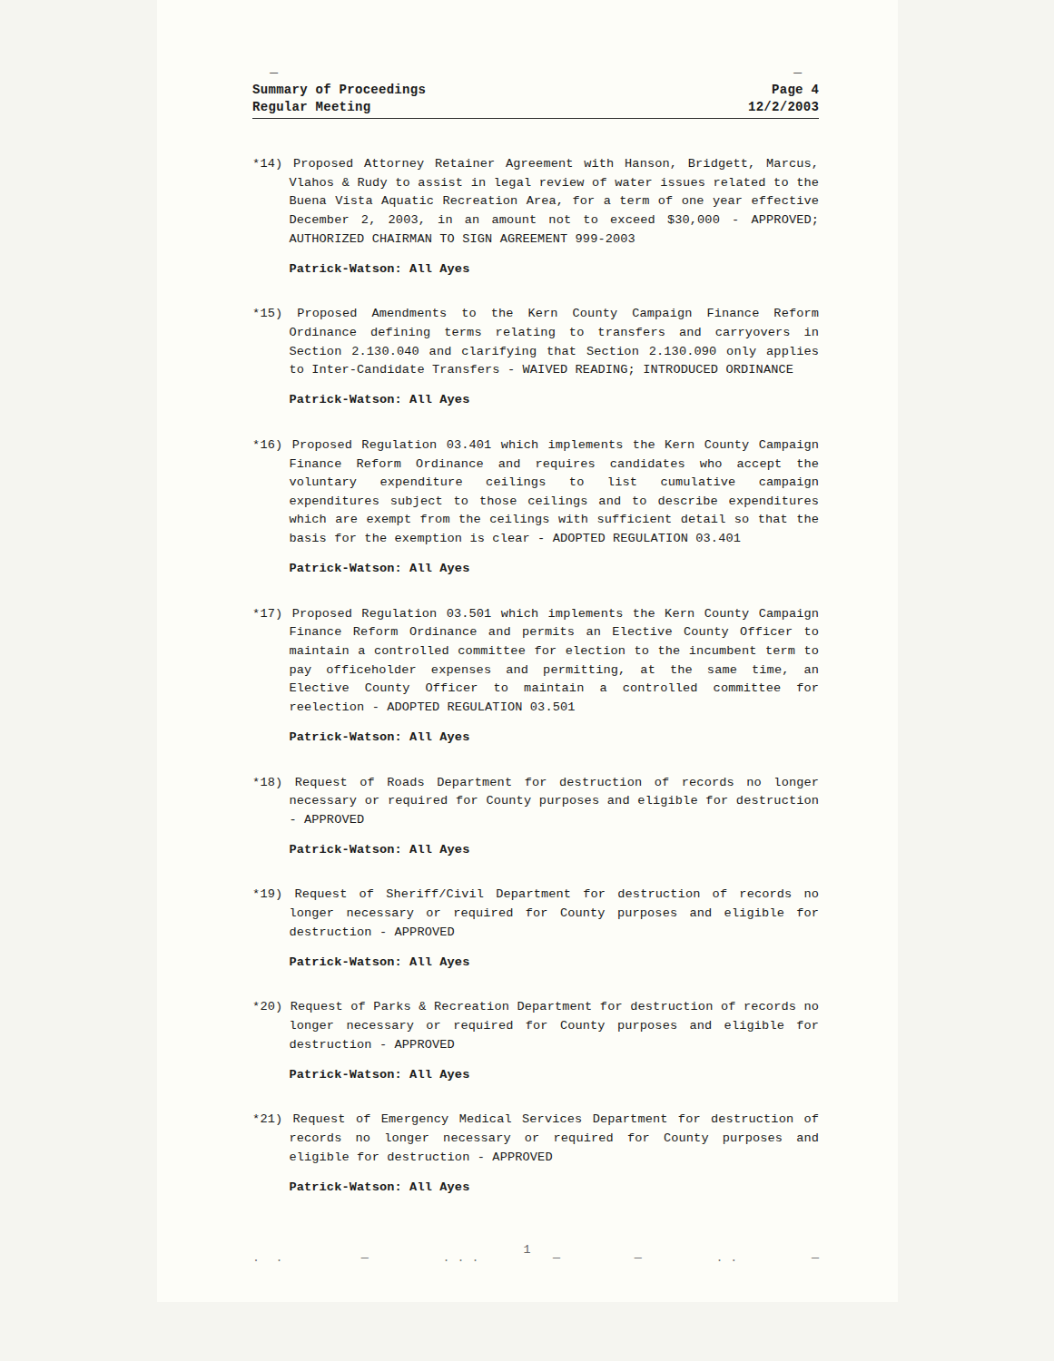— —
Summary of Proceedings
Regular Meeting
Page 4
12/2/2003
*14) Proposed Attorney Retainer Agreement with Hanson, Bridgett, Marcus, Vlahos & Rudy to assist in legal review of water issues related to the Buena Vista Aquatic Recreation Area, for a term of one year effective December 2, 2003, in an amount not to exceed $30,000 - APPROVED; AUTHORIZED CHAIRMAN TO SIGN AGREEMENT 999-2003
Patrick-Watson: All Ayes
*15) Proposed Amendments to the Kern County Campaign Finance Reform Ordinance defining terms relating to transfers and carryovers in Section 2.130.040 and clarifying that Section 2.130.090 only applies to Inter-Candidate Transfers - WAIVED READING; INTRODUCED ORDINANCE
Patrick-Watson: All Ayes
*16) Proposed Regulation 03.401 which implements the Kern County Campaign Finance Reform Ordinance and requires candidates who accept the voluntary expenditure ceilings to list cumulative campaign expenditures subject to those ceilings and to describe expenditures which are exempt from the ceilings with sufficient detail so that the basis for the exemption is clear - ADOPTED REGULATION 03.401
Patrick-Watson: All Ayes
*17) Proposed Regulation 03.501 which implements the Kern County Campaign Finance Reform Ordinance and permits an Elective County Officer to maintain a controlled committee for election to the incumbent term to pay officeholder expenses and permitting, at the same time, an Elective County Officer to maintain a controlled committee for reelection - ADOPTED REGULATION 03.501
Patrick-Watson: All Ayes
*18) Request of Roads Department for destruction of records no longer necessary or required for County purposes and eligible for destruction - APPROVED
Patrick-Watson: All Ayes
*19) Request of Sheriff/Civil Department for destruction of records no longer necessary or required for County purposes and eligible for destruction - APPROVED
Patrick-Watson: All Ayes
*20) Request of Parks & Recreation Department for destruction of records no longer necessary or required for County purposes and eligible for destruction - APPROVED
Patrick-Watson: All Ayes
*21) Request of Emergency Medical Services Department for destruction of records no longer necessary or required for County purposes and eligible for destruction - APPROVED
Patrick-Watson: All Ayes
. . — . . . — — . . —
1